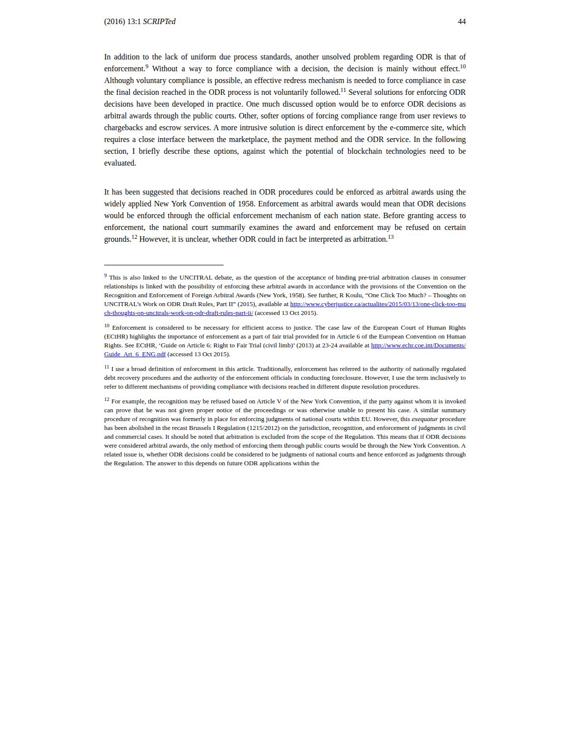(2016) 13:1 SCRIPTed 44
In addition to the lack of uniform due process standards, another unsolved problem regarding ODR is that of enforcement.9 Without a way to force compliance with a decision, the decision is mainly without effect.10 Although voluntary compliance is possible, an effective redress mechanism is needed to force compliance in case the final decision reached in the ODR process is not voluntarily followed.11 Several solutions for enforcing ODR decisions have been developed in practice. One much discussed option would be to enforce ODR decisions as arbitral awards through the public courts. Other, softer options of forcing compliance range from user reviews to chargebacks and escrow services. A more intrusive solution is direct enforcement by the e-commerce site, which requires a close interface between the marketplace, the payment method and the ODR service. In the following section, I briefly describe these options, against which the potential of blockchain technologies need to be evaluated.
It has been suggested that decisions reached in ODR procedures could be enforced as arbitral awards using the widely applied New York Convention of 1958. Enforcement as arbitral awards would mean that ODR decisions would be enforced through the official enforcement mechanism of each nation state. Before granting access to enforcement, the national court summarily examines the award and enforcement may be refused on certain grounds.12 However, it is unclear, whether ODR could in fact be interpreted as arbitration.13
9 This is also linked to the UNCITRAL debate, as the question of the acceptance of binding pre-trial arbitration clauses in consumer relationships is linked with the possibility of enforcing these arbitral awards in accordance with the provisions of the Convention on the Recognition and Enforcement of Foreign Arbitral Awards (New York, 1958). See further, R Koulu, “One Click Too Much? – Thoughts on UNCITRAL’s Work on ODR Draft Rules, Part II” (2015), available at http://www.cyberjustice.ca/actualites/2015/03/13/one-click-too-much-thoughts-on-uncitrals-work-on-odr-draft-rules-part-ii/ (accessed 13 Oct 2015).
10 Enforcement is considered to be necessary for efficient access to justice. The case law of the European Court of Human Rights (ECtHR) highlights the importance of enforcement as a part of fair trial provided for in Article 6 of the European Convention on Human Rights. See ECtHR, ‘Guide on Article 6: Right to Fair Trial (civil limb)’ (2013) at 23-24 available at http://www.echr.coe.int/Documents/Guide_Art_6_ENG.pdf (accessed 13 Oct 2015).
11 I use a broad definition of enforcement in this article. Traditionally, enforcement has referred to the authority of nationally regulated debt recovery procedures and the authority of the enforcement officials in conducting foreclosure. However, I use the term inclusively to refer to different mechanisms of providing compliance with decisions reached in different dispute resolution procedures.
12 For example, the recognition may be refused based on Article V of the New York Convention, if the party against whom it is invoked can prove that he was not given proper notice of the proceedings or was otherwise unable to present his case. A similar summary procedure of recognition was formerly in place for enforcing judgments of national courts within EU. However, this exequatur procedure has been abolished in the recast Brussels I Regulation (1215/2012) on the jurisdiction, recognition, and enforcement of judgments in civil and commercial cases. It should be noted that arbitration is excluded from the scope of the Regulation. This means that if ODR decisions were considered arbitral awards, the only method of enforcing them through public courts would be through the New York Convention. A related issue is, whether ODR decisions could be considered to be judgments of national courts and hence enforced as judgments through the Regulation. The answer to this depends on future ODR applications within the